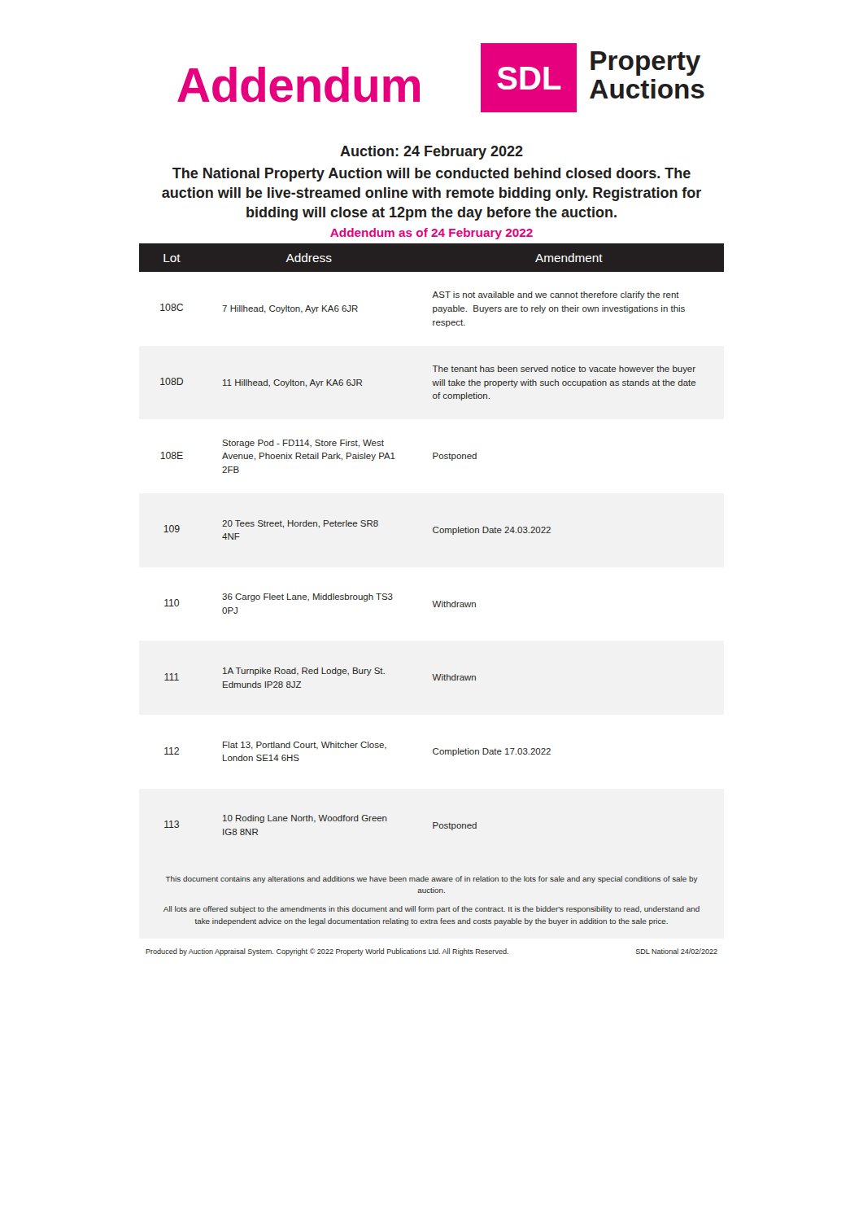Addendum
SDL
Property
Auctions
Auction: 24 February 2022
The National Property Auction will be conducted behind closed doors. The auction will be live-streamed online with remote bidding only. Registration for bidding will close at 12pm the day before the auction.
Addendum as of 24 February 2022
| Lot | Address | Amendment |
| --- | --- | --- |
| 108C | 7 Hillhead, Coylton, Ayr KA6 6JR | AST is not available and we cannot therefore clarify the rent payable. Buyers are to rely on their own investigations in this respect. |
| 108D | 11 Hillhead, Coylton, Ayr KA6 6JR | The tenant has been served notice to vacate however the buyer will take the property with such occupation as stands at the date of completion. |
| 108E | Storage Pod - FD114, Store First, West Avenue, Phoenix Retail Park, Paisley PA1 2FB | Postponed |
| 109 | 20 Tees Street, Horden, Peterlee SR8 4NF | Completion Date 24.03.2022 |
| 110 | 36 Cargo Fleet Lane, Middlesbrough TS3 0PJ | Withdrawn |
| 111 | 1A Turnpike Road, Red Lodge, Bury St. Edmunds IP28 8JZ | Withdrawn |
| 112 | Flat 13, Portland Court, Whitcher Close, London SE14 6HS | Completion Date 17.03.2022 |
| 113 | 10 Roding Lane North, Woodford Green IG8 8NR | Postponed |
This document contains any alterations and additions we have been made aware of in relation to the lots for sale and any special conditions of sale by auction.
All lots are offered subject to the amendments in this document and will form part of the contract. It is the bidder's responsibility to read, understand and take independent advice on the legal documentation relating to extra fees and costs payable by the buyer in addition to the sale price.
Produced by Auction Appraisal System. Copyright © 2022 Property World Publications Ltd. All Rights Reserved.
SDL National 24/02/2022